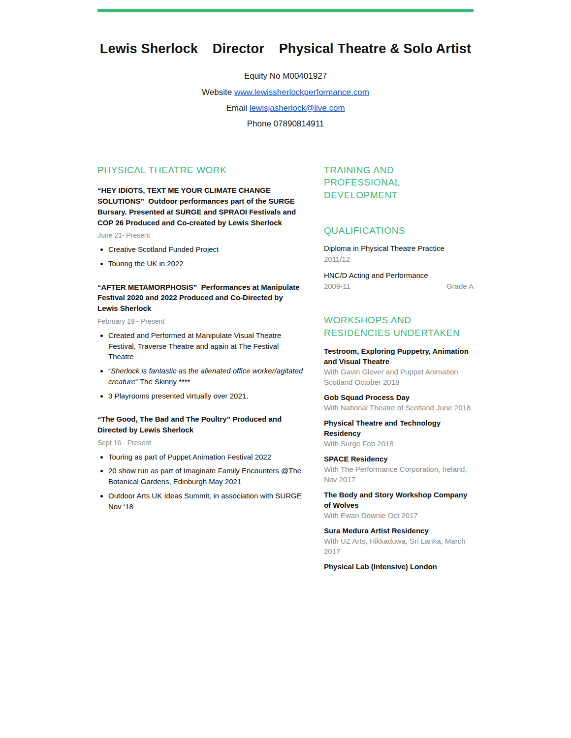Lewis Sherlock Director Physical Theatre & Solo Artist
Equity No M00401927
Website www.lewissherlockperformance.com
Email lewisjasherlock@live.com
Phone 07890814911
Physical Theatre Work
“HEY IDIOTS, TEXT ME YOUR CLIMATE CHANGE SOLUTIONS” Outdoor performances part of the SURGE Bursary. Presented at SURGE and SPRAOI Festivals and COP 26 Produced and Co-created by Lewis Sherlock
June 21- Present
Creative Scotland Funded Project
Touring the UK in 2022
“AFTER METAMORPHOSIS” Performances at Manipulate Festival 2020 and 2022 Produced and Co-Directed by Lewis Sherlock
February 19 - Present
Created and Performed at Manipulate Visual Theatre Festival, Traverse Theatre and again at The Festival Theatre
“Sherlock is fantastic as the alienated office worker/agitated creature” The Skinny ****
3 Playrooms presented virtually over 2021.
“The Good, The Bad and The Poultry” Produced and Directed by Lewis Sherlock
Sept 16 - Present
Touring as part of Puppet Animation Festival 2022
20 show run as part of Imaginate Family Encounters @The Botanical Gardens, Edinburgh May 2021
Outdoor Arts UK Ideas Summit, in association with SURGE Nov ‘18
Training and
Professional Development
Qualifications
Diploma in Physical Theatre Practice
2011/12
HNC/D Acting and Performance
2009-11 Grade A
Workshops and Residencies Undertaken
Testroom, Exploring Puppetry, Animation and Visual Theatre
With Gavin Glover and Puppet Animation Scotland October 2018
Gob Squad Process Day
With National Theatre of Scotland June 2018
Physical Theatre and Technology Residency
With Surge Feb 2018
SPACE Residency
With The Performance Corporation, Ireland, Nov 2017
The Body and Story Workshop Company of Wolves
With Ewan Downie Oct 2017
Sura Medura Artist Residency
With UZ Arts, Hikkaduwa, Sri Lanka, March 2017
Physical Lab (Intensive) London